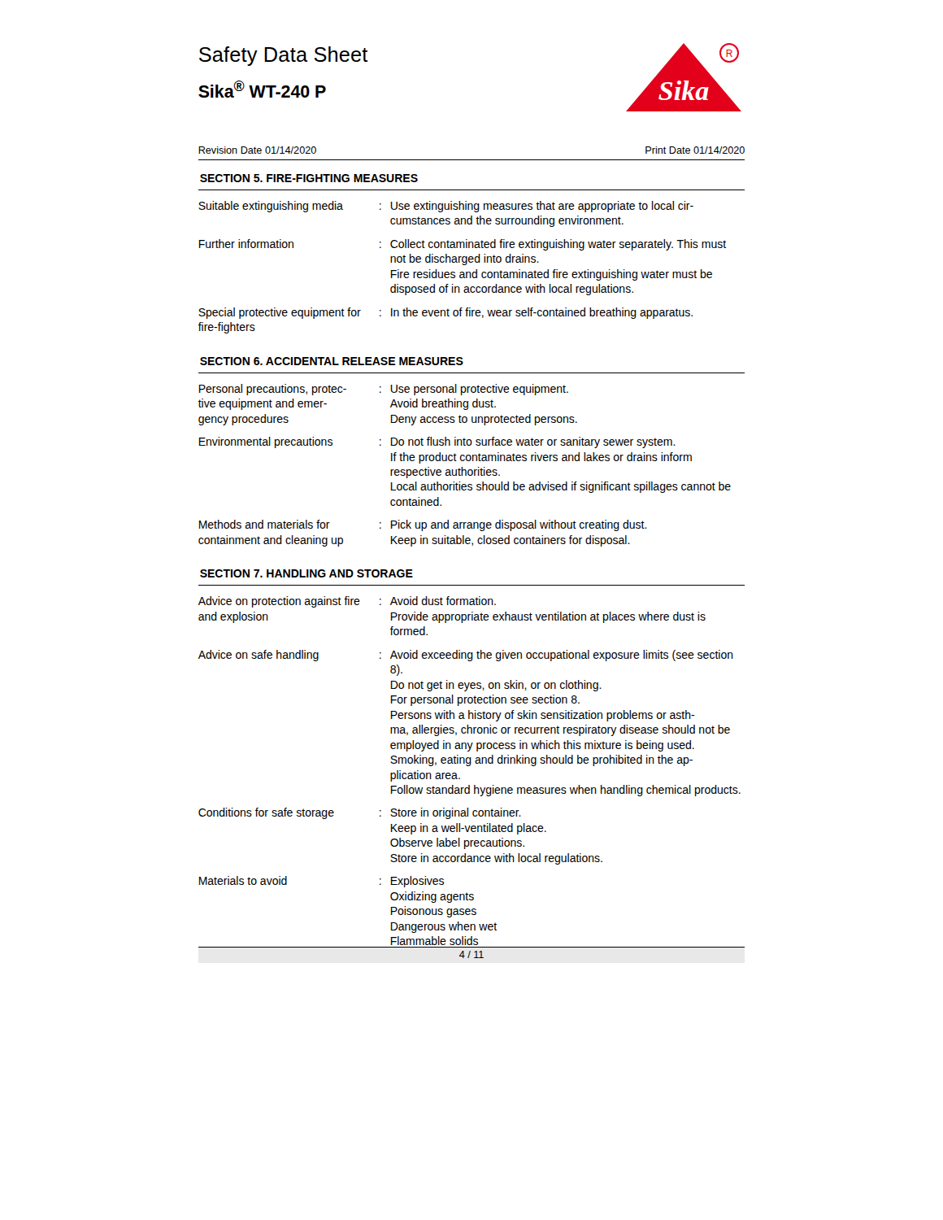Safety Data Sheet
Sika® WT-240 P
R Sika
Revision Date 01/14/2020 Print Date 01/14/2020
SECTION 5. FIRE-FIGHTING MEASURES
| Suitable extinguishing media | : | Use extinguishing measures that are appropriate to local cir- cumstances and the surrounding environment. |
| Further information | : | Collect contaminated fire extinguishing water separately. This must not be discharged into drains. Fire residues and contaminated fire extinguishing water must be disposed of in accordance with local regulations. |
| Special protective equipment for fire-fighters | : | In the event of fire, wear self-contained breathing apparatus. |
SECTION 6. ACCIDENTAL RELEASE MEASURES
| Personal precautions, protec- tive equipment and emer- gency procedures | : | Use personal protective equipment. Avoid breathing dust. Deny access to unprotected persons. |
| Environmental precautions | : | Do not flush into surface water or sanitary sewer system. If the product contaminates rivers and lakes or drains inform respective authorities. Local authorities should be advised if significant spillages cannot be contained. |
| Methods and materials for containment and cleaning up | : | Pick up and arrange disposal without creating dust. Keep in suitable, closed containers for disposal. |
SECTION 7. HANDLING AND STORAGE
| Advice on protection against fire and explosion | : | Avoid dust formation. Provide appropriate exhaust ventilation at places where dust is formed. |
| Advice on safe handling | : | Avoid exceeding the given occupational exposure limits (see section 8). Do not get in eyes, on skin, or on clothing. For personal protection see section 8. Persons with a history of skin sensitization problems or asth- ma, allergies, chronic or recurrent respiratory disease should not be employed in any process in which this mixture is being used. Smoking, eating and drinking should be prohibited in the ap- plication area. Follow standard hygiene measures when handling chemical products. |
| Conditions for safe storage | : | Store in original container. Keep in a well-ventilated place. Observe label precautions. Store in accordance with local regulations. |
| Materials to avoid | : | Explosives Oxidizing agents Poisonous gases Dangerous when wet Flammable solids |
4 / 11